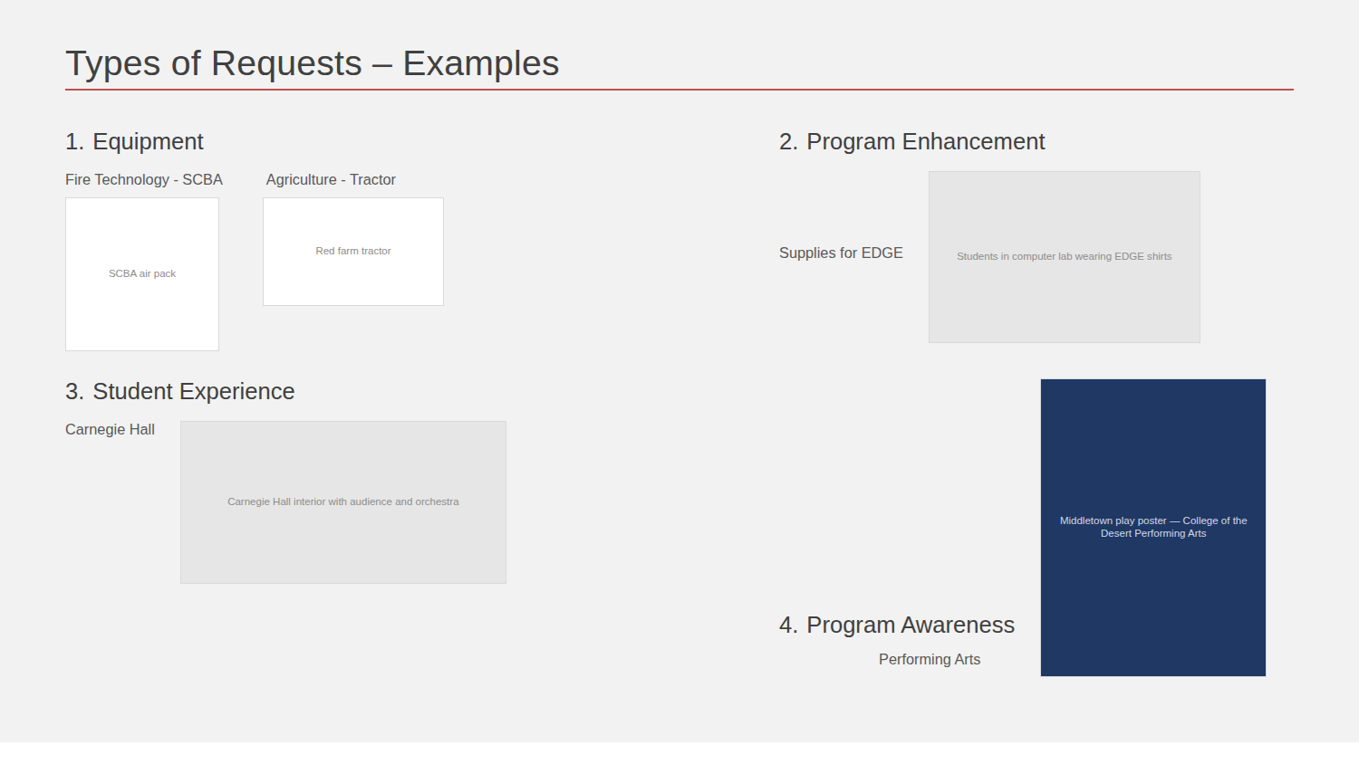Types of Requests – Examples
1. Equipment
Fire Technology - SCBA Agriculture - Tractor
2. Program Enhancement
Supplies for EDGE
3. Student Experience
Carnegie Hall
4. Program Awareness
Performing Arts